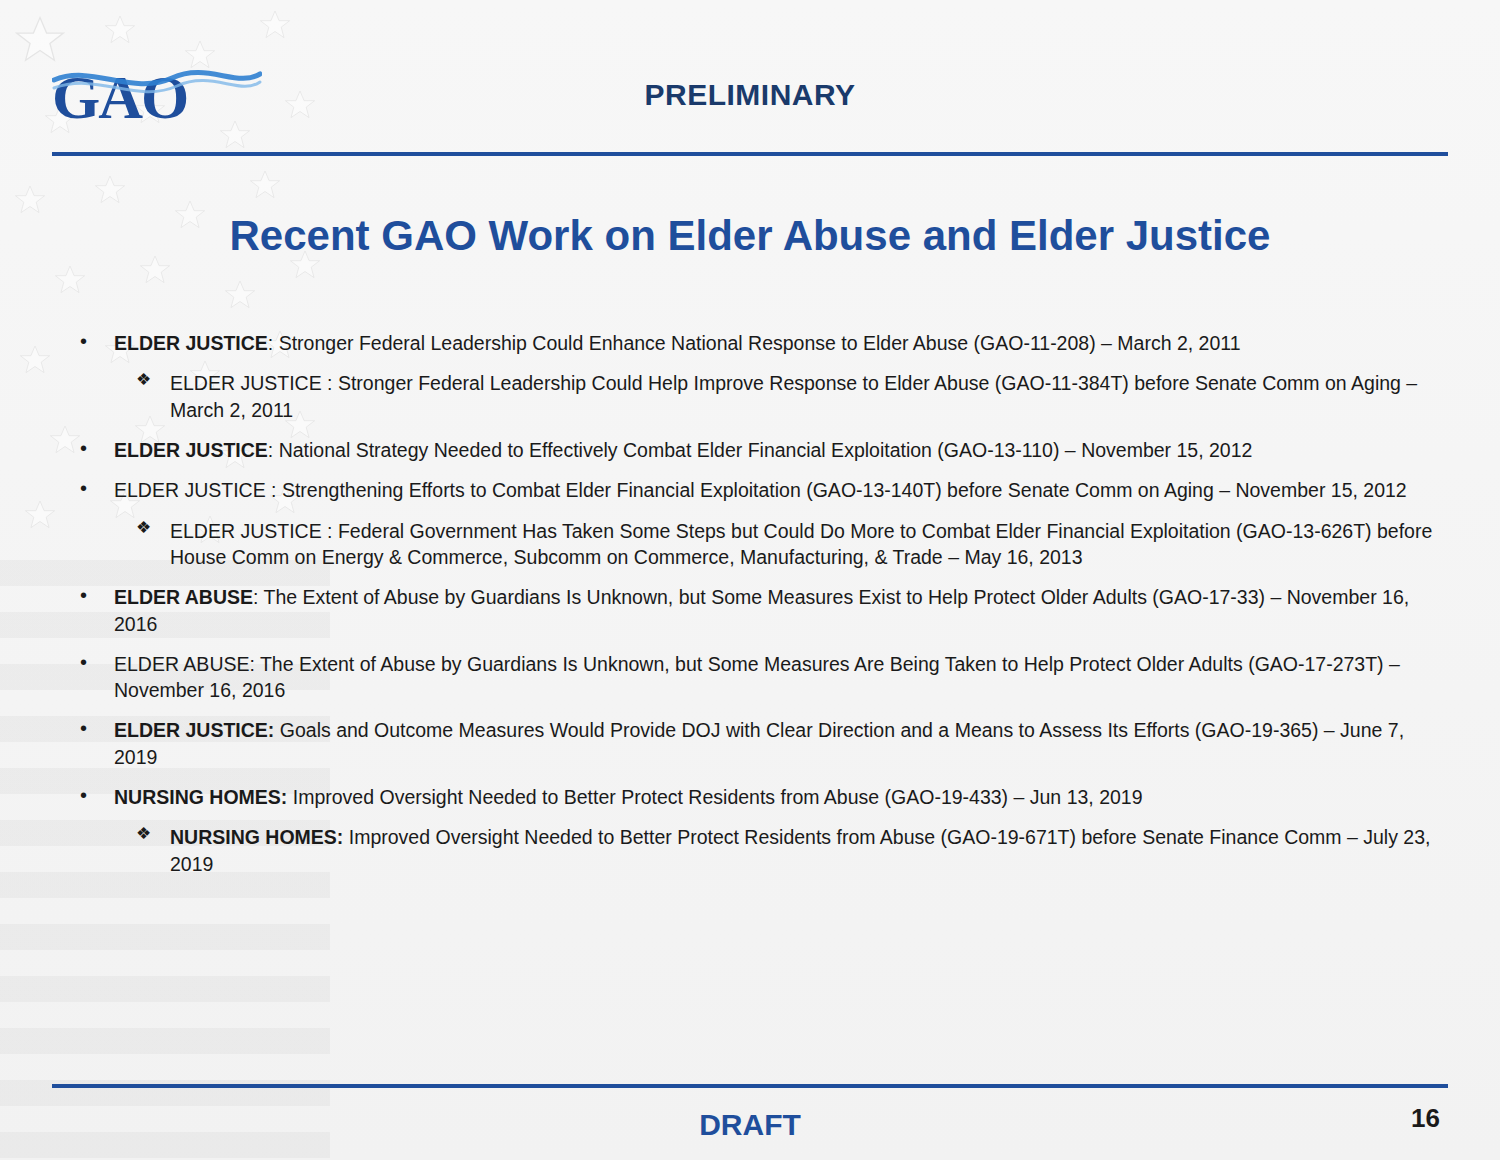GAO
PRELIMINARY
Recent GAO Work on Elder Abuse and Elder Justice
ELDER JUSTICE: Stronger Federal Leadership Could Enhance National Response to Elder Abuse (GAO-11-208) – March 2, 2011
ELDER JUSTICE : Stronger Federal Leadership Could Help Improve Response to Elder Abuse (GAO-11-384T) before Senate Comm on Aging – March 2, 2011
ELDER JUSTICE: National Strategy Needed to Effectively Combat Elder Financial Exploitation (GAO-13-110) – November 15, 2012
ELDER JUSTICE : Strengthening Efforts to Combat Elder Financial Exploitation (GAO-13-140T) before Senate Comm on Aging – November 15, 2012
ELDER JUSTICE : Federal Government Has Taken Some Steps but Could Do More to Combat Elder Financial Exploitation (GAO-13-626T) before House Comm on Energy & Commerce, Subcomm on Commerce, Manufacturing, & Trade – May 16, 2013
ELDER ABUSE: The Extent of Abuse by Guardians Is Unknown, but Some Measures Exist to Help Protect Older Adults (GAO-17-33) – November 16, 2016
ELDER ABUSE: The Extent of Abuse by Guardians Is Unknown, but Some Measures Are Being Taken to Help Protect Older Adults (GAO-17-273T) –November 16, 2016
ELDER JUSTICE: Goals and Outcome Measures Would Provide DOJ with Clear Direction and a Means to Assess Its Efforts (GAO-19-365) – June 7, 2019
NURSING HOMES: Improved Oversight Needed to Better Protect Residents from Abuse (GAO-19-433) – Jun 13, 2019
NURSING HOMES: Improved Oversight Needed to Better Protect Residents from Abuse (GAO-19-671T) before Senate Finance Comm – July 23, 2019
DRAFT
16